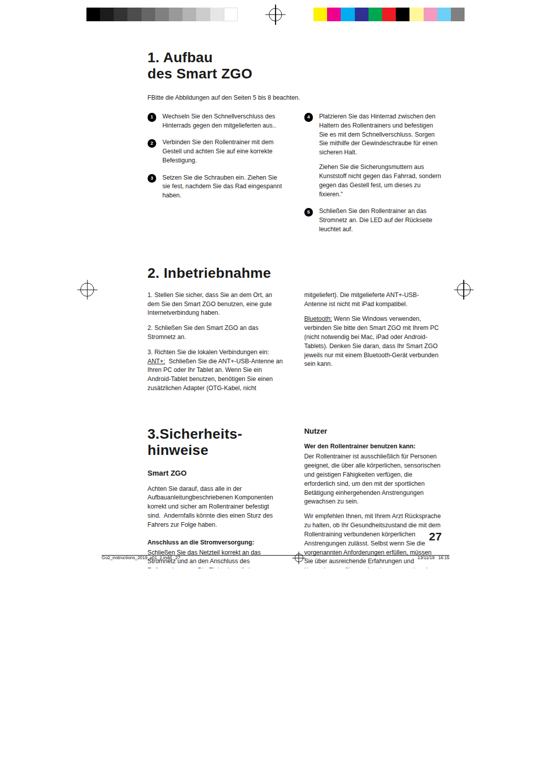1. Aufbau
des Smart ZGO
FBitte die Abbildungen auf den Seiten 5 bis 8 beachten.
1
Wechseln Sie den Schnellverschluss des Hinterrads gegen den mitgelieferten aus..
2
Verbinden Sie den Rollentrainer mit dem Gestell und achten Sie auf eine korrekte Befestigung.
3
Setzen Sie die Schrauben ein. Ziehen Sie sie fest, nachdem Sie das Rad eingespannt haben.
4
Platzieren Sie das Hinterrad zwischen den Haltern des Rollentrainers und befestigen Sie es mit dem Schnellverschluss. Sorgen Sie mithilfe der Gewindeschraube für einen sicheren Halt.
Ziehen Sie die Sicherungsmuttern aus Kunststoff nicht gegen das Fahrrad, sondern gegen das Gestell fest, um dieses zu fixieren.”
5
Schließen Sie den Rollentrainer an das Stromnetz an. Die LED auf der Rückseite leuchtet auf.
2. Inbetriebnahme
1. Stellen Sie sicher, dass Sie an dem Ort, an dem Sie den Smart ZGO benutzen, eine gute Internetverbindung haben.
2. Schließen Sie den Smart ZGO an das Stromnetz an.
3. Richten Sie die lokalen Verbindungen ein:
ANT+: Schließen Sie die ANT+-USB-Antenne an Ihren PC oder Ihr Tablet an. Wenn Sie ein Android-Tablet benutzen, benötigen Sie einen zusätzlichen Adapter (OTG-Kabel, nicht
mitgeliefert). Die mitgelieferte ANT+-USB-Antenne ist nicht mit iPad kompatibel.
Bluetooth: Wenn Sie Windows verwenden, verbinden Sie bitte den Smart ZGO mit Ihrem PC (nicht notwendig bei Mac, iPad oder Android-Tablets). Denken Sie daran, dass Ihr Smart ZGO jeweils nur mit einem Bluetooth-Gerät verbunden sein kann.
3.Sicherheits-
hinweise
Smart ZGO
Achten Sie darauf, dass alle in der Aufbauanleitungbeschriebenen Komponenten korrekt und sicher am Rollentrainer befestigt sind. Andernfalls könnte dies einen Sturz des Fahrers zur Folge haben.
Anschluss an die Stromversorgung:
Schließen Sie das Netzteil korrekt an das Stromnetz und an den Anschluss des Rollentrainers an. Die Elektroinstallation muss den örtlichen Normen und Gesetzesvorschriften entsprechen. Die Steckdose muss jederzeit leicht zugänglich sein.
Verwenden Sie Originalersatzteile:
Wenn Ihr Netzteil beschädigt ist, muss es gegen ein von Zycle oder dem Kundendienst geliefertes Ersatzgerät ausgetauscht werden.
Reinigung:
Für die Reinigung des Rollentrainers verwenden Sie bitte ein mit Wasser oder einem sanften Reinigungsmittel befeuchtetes Tuch. Trennen Sie das Gerät zum Reinigen stets von der Stromversorgung. Achten Sie darauf, dass keine Reinigungsmittel in das Innere der Widerstandseinheit gelangen.”
Nutzer
Wer den Rollentrainer benutzen kann:
Der Rollentrainer ist ausschließlich für Personen geeignet, die über alle körperlichen, sensorischen und geistigen Fähigkeiten verfügen, die erforderlich sind, um den mit der sportlichen Betätigung einhergehenden Anstrengungen gewachsen zu sein.
Wir empfehlen Ihnen, mit Ihrem Arzt Rücksprache zu halten, ob Ihr Gesundheitszustand die mit dem Rollentraining verbundenen körperlichen Anstrengungen zulässt. Selbst wenn Sie die vorgenannten Anforderungen erfüllen, müssen Sie über ausreichende Erfahrungen und Kenntnisse verfügen oder eine entsprechende Einweisung erhalten haben, um dieses Sportgerät zu benutzen.
Wer den Rollentrainer NICHT benutzen darf:
Der Rollentrainer ist unter keinen Umständen für Personen mit eingeschränkten körperlichen, sensorischen oder geistigen Fähigkeiten gedacht. Auch für Kinder ist er nicht geeignet. Der Rollentrainer muss von diesen Personengruppen ferngehalten werden.
Gesundheitsempfehlungen:
Wenn Sie sich vor oder während des Trainings nicht in perfekter körperlicher Verfassung befinden, sich schwach oder unwohl fühlen, wenn Sie Schmerzen oder ein Druckgefühl in der Brust spüren, Ihnen beim Atmen Luft fehlt oder der Puls unregelmäßig ist, dann nehmen Sie von der Benutzung des Rollentrainers Abstand.
Wir empfehlen Ihnen, mit Ihrem Arzt zu sprechen.
27
Go2_instructions_2019_v01_2.indd 27
13/11/19 16:15